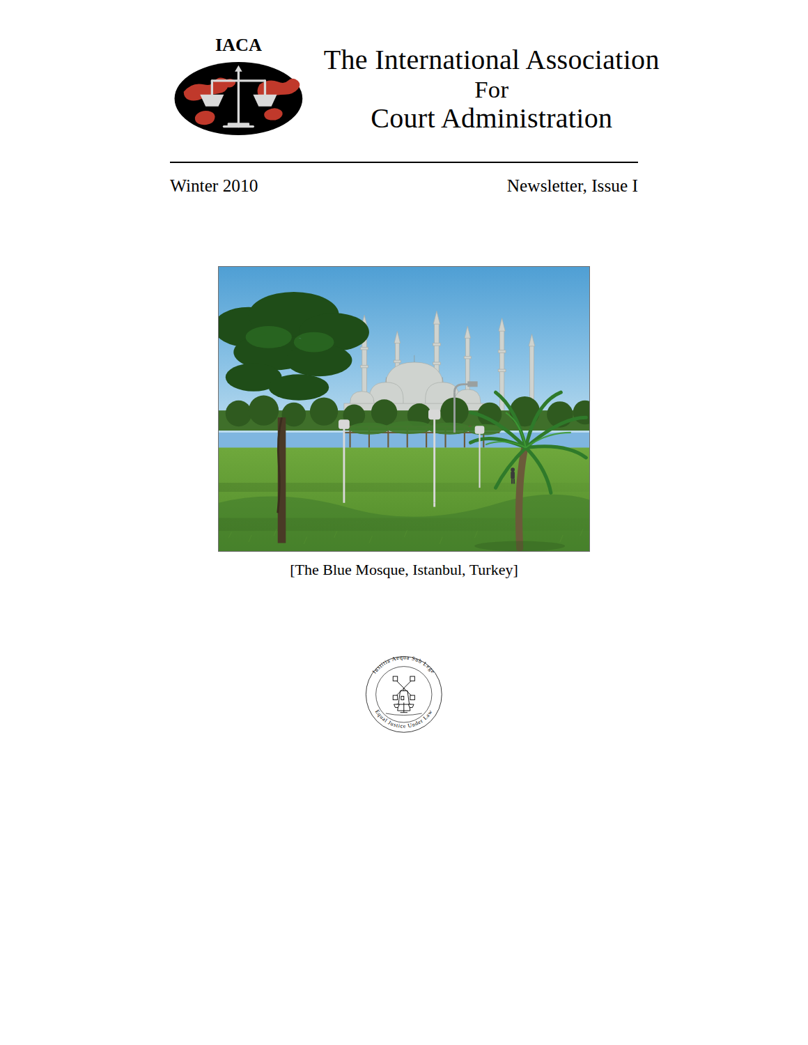IACA logo IACA
The International Association
For
Court Administration
Winter 2010 Newsletter, Issue I
The Blue Mosque, Istanbul, Turkey
[The Blue Mosque, Istanbul, Turkey]
IACA seal: Iustitia Aequa Sub Lege — Equal Justice Under Law Iustitia Aequa Sub Lege Equal Justice Under Law